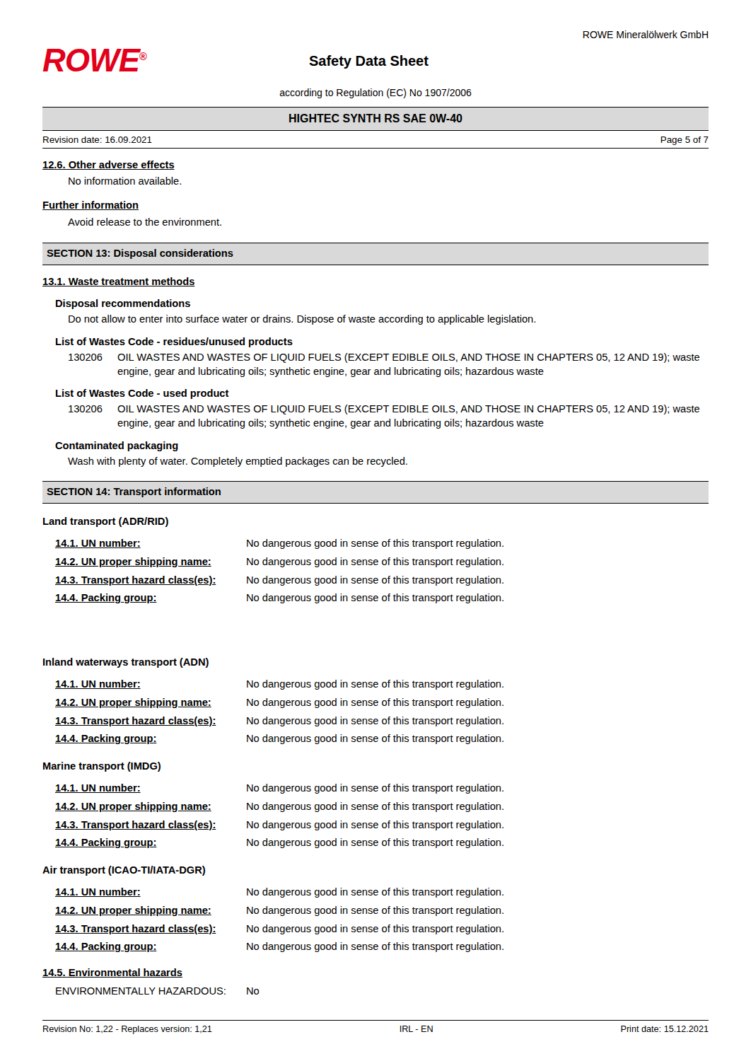ROWE Mineralölwerk GmbH
ROWE®
Safety Data Sheet
according to Regulation (EC) No 1907/2006
HIGHTEC SYNTH RS SAE 0W-40
Revision date: 16.09.2021 Page 5 of 7
12.6. Other adverse effects
No information available.
Further information
Avoid release to the environment.
SECTION 13: Disposal considerations
13.1. Waste treatment methods
Disposal recommendations
Do not allow to enter into surface water or drains. Dispose of waste according to applicable legislation.
List of Wastes Code - residues/unused products
130206
OIL WASTES AND WASTES OF LIQUID FUELS (EXCEPT EDIBLE OILS, AND THOSE IN CHAPTERS 05, 12 AND 19); waste engine, gear and lubricating oils; synthetic engine, gear and lubricating oils; hazardous waste
List of Wastes Code - used product
130206
OIL WASTES AND WASTES OF LIQUID FUELS (EXCEPT EDIBLE OILS, AND THOSE IN CHAPTERS 05, 12 AND 19); waste engine, gear and lubricating oils; synthetic engine, gear and lubricating oils; hazardous waste
Contaminated packaging
Wash with plenty of water. Completely emptied packages can be recycled.
SECTION 14: Transport information
Land transport (ADR/RID)
| 14.1. UN number: | No dangerous good in sense of this transport regulation. |
| 14.2. UN proper shipping name: | No dangerous good in sense of this transport regulation. |
| 14.3. Transport hazard class(es): | No dangerous good in sense of this transport regulation. |
| 14.4. Packing group: | No dangerous good in sense of this transport regulation. |
Inland waterways transport (ADN)
| 14.1. UN number: | No dangerous good in sense of this transport regulation. |
| 14.2. UN proper shipping name: | No dangerous good in sense of this transport regulation. |
| 14.3. Transport hazard class(es): | No dangerous good in sense of this transport regulation. |
| 14.4. Packing group: | No dangerous good in sense of this transport regulation. |
Marine transport (IMDG)
| 14.1. UN number: | No dangerous good in sense of this transport regulation. |
| 14.2. UN proper shipping name: | No dangerous good in sense of this transport regulation. |
| 14.3. Transport hazard class(es): | No dangerous good in sense of this transport regulation. |
| 14.4. Packing group: | No dangerous good in sense of this transport regulation. |
Air transport (ICAO-TI/IATA-DGR)
| 14.1. UN number: | No dangerous good in sense of this transport regulation. |
| 14.2. UN proper shipping name: | No dangerous good in sense of this transport regulation. |
| 14.3. Transport hazard class(es): | No dangerous good in sense of this transport regulation. |
| 14.4. Packing group: | No dangerous good in sense of this transport regulation. |
14.5. Environmental hazards
ENVIRONMENTALLY HAZARDOUS:
No
Revision No: 1,22 - Replaces version: 1,21 IRL - EN Print date: 15.12.2021